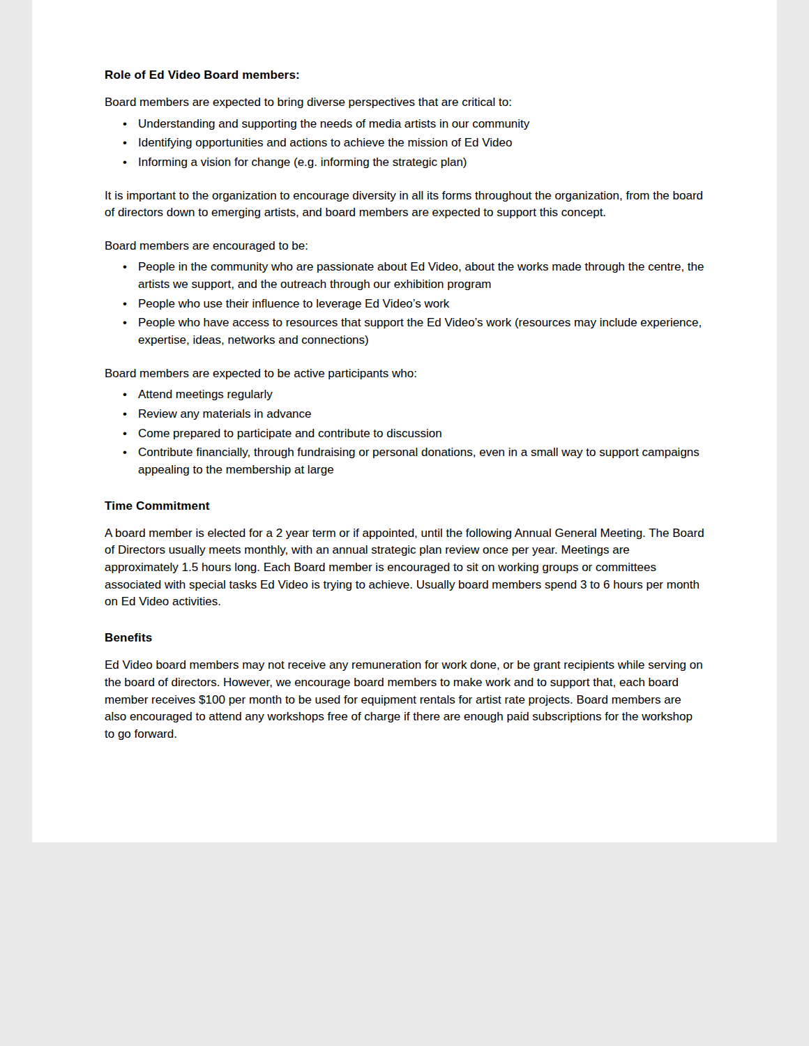Role of Ed Video Board members:
Board members are expected to bring diverse perspectives that are critical to:
Understanding and supporting the needs of media artists in our community
Identifying opportunities and actions to achieve the mission of Ed Video
Informing a vision for change (e.g. informing the strategic plan)
It is important to the organization to encourage diversity in all its forms throughout the organization, from the board of directors down to emerging artists, and board members are expected to support this concept.
Board members are encouraged to be:
People in the community who are passionate about Ed Video, about the works made through the centre, the artists we support, and the outreach through our exhibition program
People who use their influence to leverage Ed Video’s work
People who have access to resources that support the Ed Video’s work (resources may include experience, expertise, ideas, networks and connections)
Board members are expected to be active participants who:
Attend meetings regularly
Review any materials in advance
Come prepared to participate and contribute to discussion
Contribute financially, through fundraising or personal donations, even in a small way to support campaigns appealing to the membership at large
Time Commitment
A board member is elected for a 2 year term or if appointed, until the following Annual General Meeting. The Board of Directors usually meets monthly, with an annual strategic plan review once per year. Meetings are approximately 1.5 hours long. Each Board member is encouraged to sit on working groups or committees associated with special tasks Ed Video is trying to achieve. Usually board members spend 3 to 6 hours per month on Ed Video activities.
Benefits
Ed Video board members may not receive any remuneration for work done, or be grant recipients while serving on the board of directors. However, we encourage board members to make work and to support that, each board member receives $100 per month to be used for equipment rentals for artist rate projects. Board members are also encouraged to attend any workshops free of charge if there are enough paid subscriptions for the workshop to go forward.